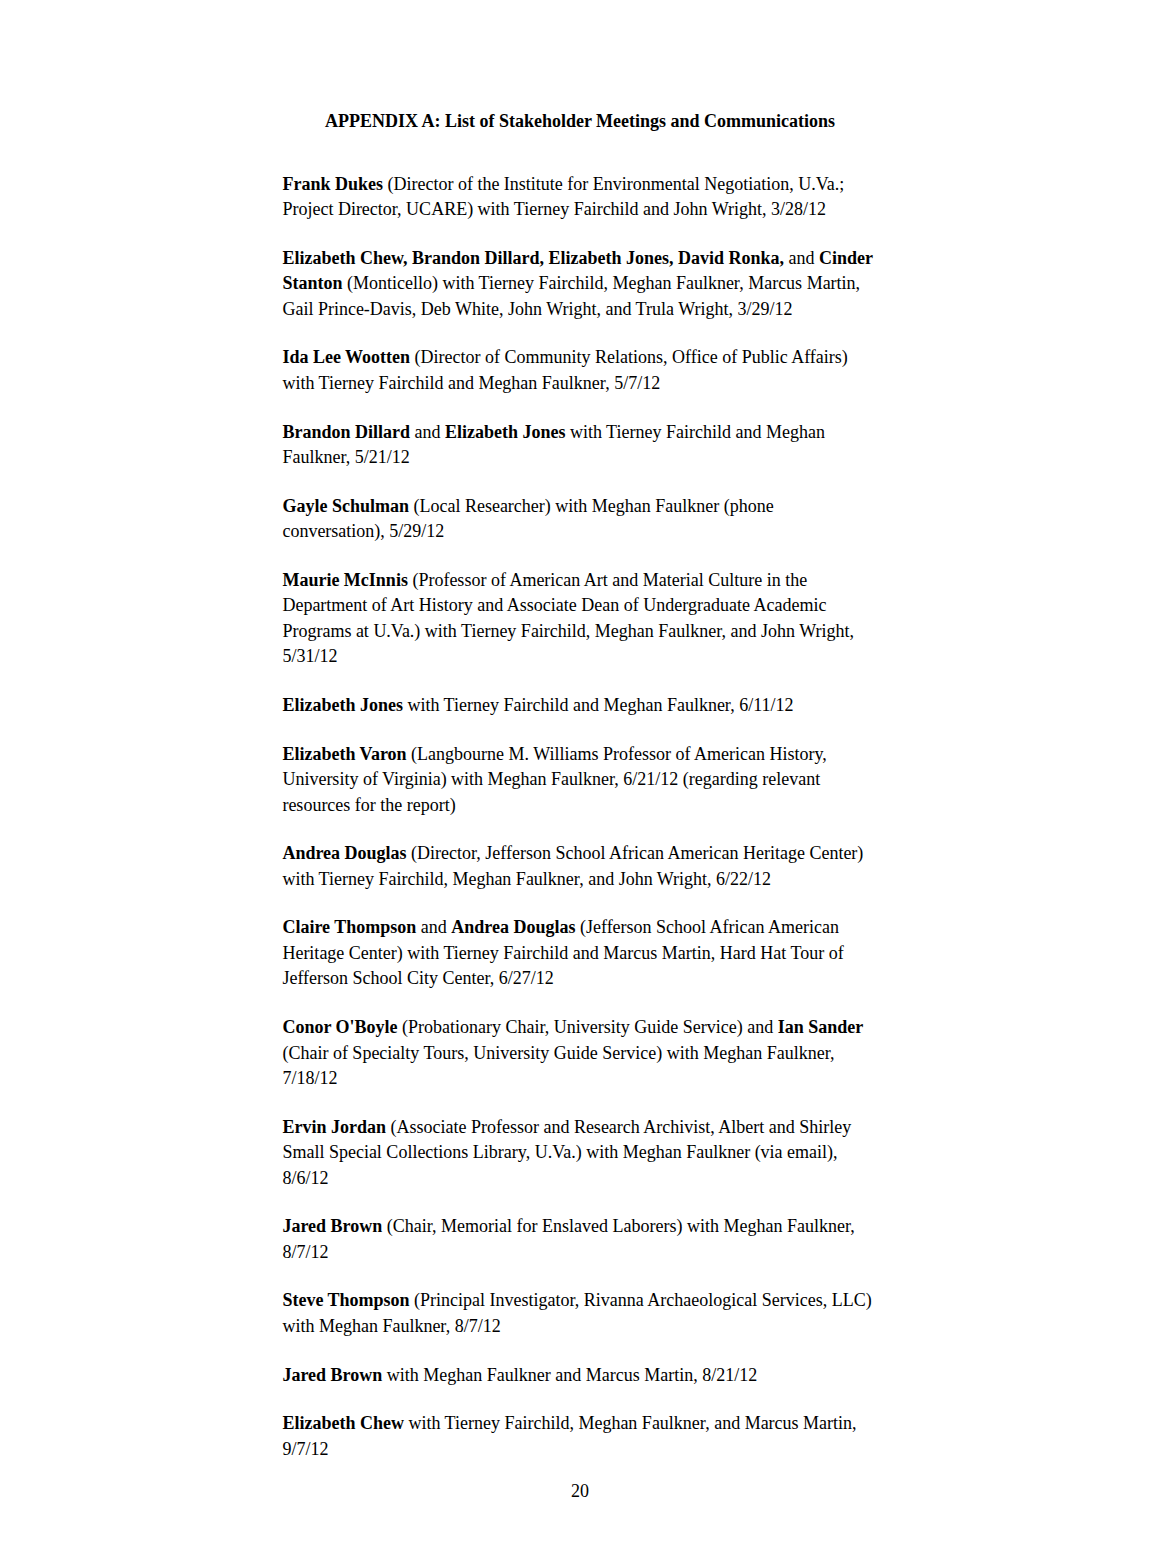APPENDIX A: List of Stakeholder Meetings and Communications
Frank Dukes (Director of the Institute for Environmental Negotiation, U.Va.; Project Director, UCARE) with Tierney Fairchild and John Wright, 3/28/12
Elizabeth Chew, Brandon Dillard, Elizabeth Jones, David Ronka, and Cinder Stanton (Monticello) with Tierney Fairchild, Meghan Faulkner, Marcus Martin, Gail Prince-Davis, Deb White, John Wright, and Trula Wright, 3/29/12
Ida Lee Wootten (Director of Community Relations, Office of Public Affairs) with Tierney Fairchild and Meghan Faulkner, 5/7/12
Brandon Dillard and Elizabeth Jones with Tierney Fairchild and Meghan Faulkner, 5/21/12
Gayle Schulman (Local Researcher) with Meghan Faulkner (phone conversation), 5/29/12
Maurie McInnis (Professor of American Art and Material Culture in the Department of Art History and Associate Dean of Undergraduate Academic Programs at U.Va.) with Tierney Fairchild, Meghan Faulkner, and John Wright, 5/31/12
Elizabeth Jones with Tierney Fairchild and Meghan Faulkner, 6/11/12
Elizabeth Varon (Langbourne M. Williams Professor of American History, University of Virginia) with Meghan Faulkner, 6/21/12 (regarding relevant resources for the report)
Andrea Douglas (Director, Jefferson School African American Heritage Center) with Tierney Fairchild, Meghan Faulkner, and John Wright, 6/22/12
Claire Thompson and Andrea Douglas (Jefferson School African American Heritage Center) with Tierney Fairchild and Marcus Martin, Hard Hat Tour of Jefferson School City Center, 6/27/12
Conor O'Boyle (Probationary Chair, University Guide Service) and Ian Sander (Chair of Specialty Tours, University Guide Service) with Meghan Faulkner, 7/18/12
Ervin Jordan (Associate Professor and Research Archivist, Albert and Shirley Small Special Collections Library, U.Va.) with Meghan Faulkner (via email), 8/6/12
Jared Brown (Chair, Memorial for Enslaved Laborers) with Meghan Faulkner, 8/7/12
Steve Thompson (Principal Investigator, Rivanna Archaeological Services, LLC) with Meghan Faulkner, 8/7/12
Jared Brown with Meghan Faulkner and Marcus Martin, 8/21/12
Elizabeth Chew with Tierney Fairchild, Meghan Faulkner, and Marcus Martin, 9/7/12
20